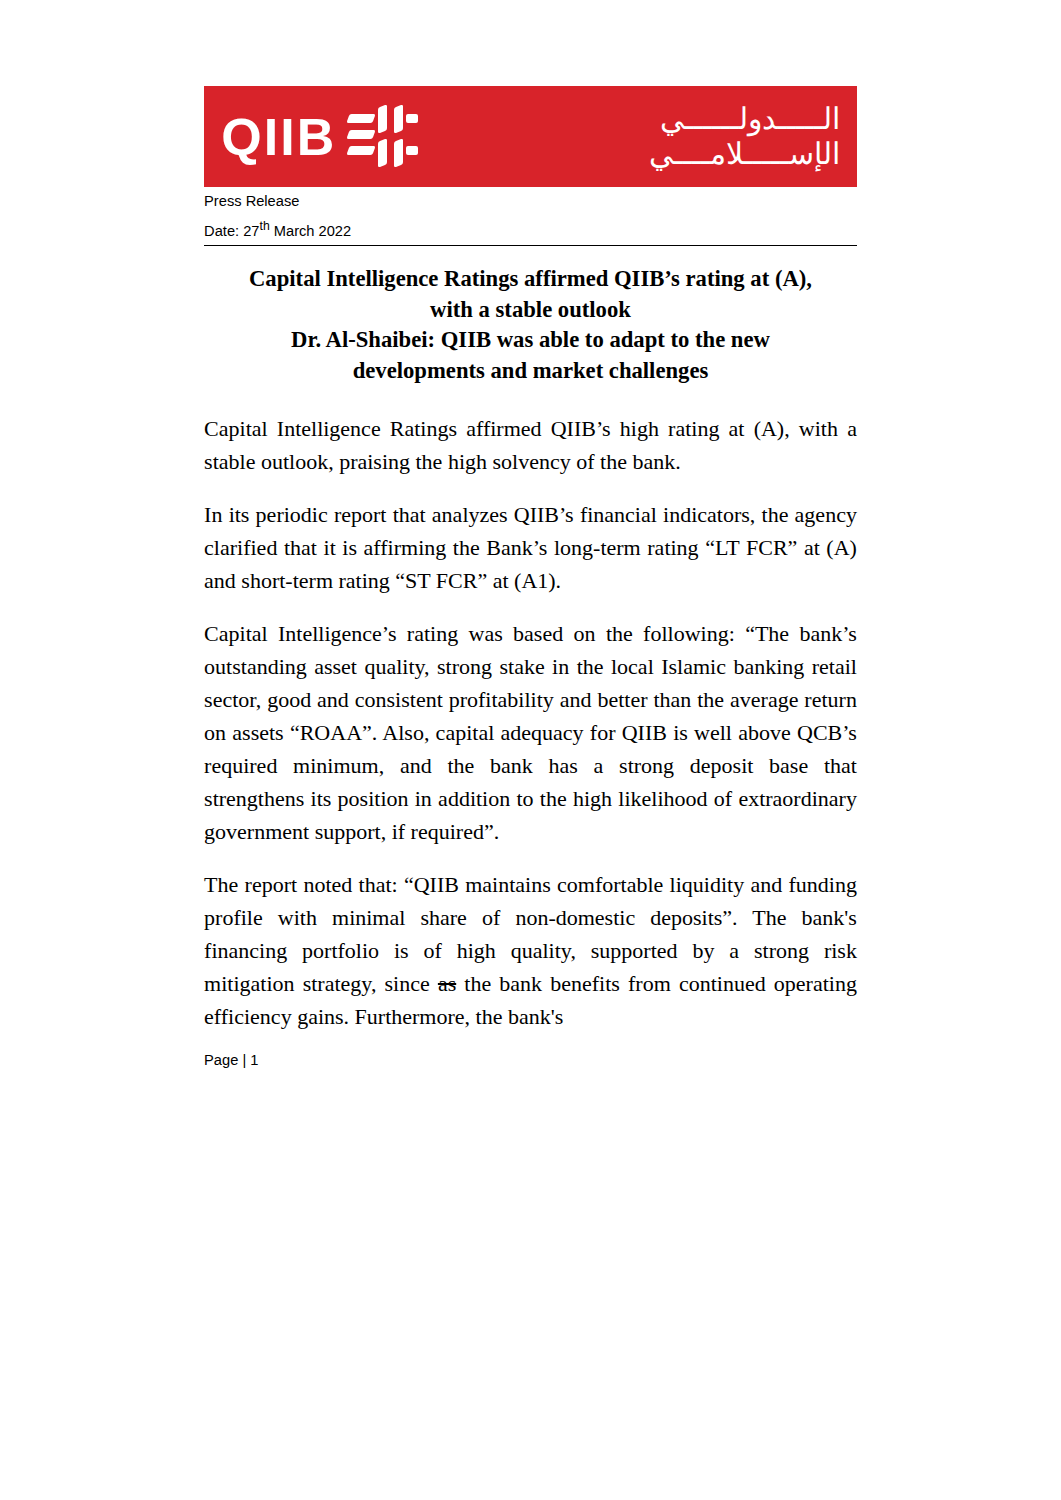QIIB
الـــــدولــــــي
الإســـــلامــــي
Press Release
Date: 27th March 2022
Capital Intelligence Ratings affirmed QIIB’s rating at (A),
with a stable outlook
Dr. Al-Shaibei: QIIB was able to adapt to the new
developments and market challenges
Capital Intelligence Ratings affirmed QIIB’s high rating at (A), with a stable outlook, praising the high solvency of the bank.
In its periodic report that analyzes QIIB’s financial indicators, the agency clarified that it is affirming the Bank’s long-term rating “LT FCR” at (A) and short-term rating “ST FCR” at (A1).
Capital Intelligence’s rating was based on the following: “The bank’s outstanding asset quality, strong stake in the local Islamic banking retail sector, good and consistent profitability and better than the average return on assets “ROAA”. Also, capital adequacy for QIIB is well above QCB’s required minimum, and the bank has a strong deposit base that strengthens its position in addition to the high likelihood of extraordinary government support, if required”.
The report noted that: “QIIB maintains comfortable liquidity and funding profile with minimal share of non-domestic deposits”. The bank's financing portfolio is of high quality, supported by a strong risk mitigation strategy, since as the bank benefits from continued operating efficiency gains. Furthermore, the bank's
Page | 1